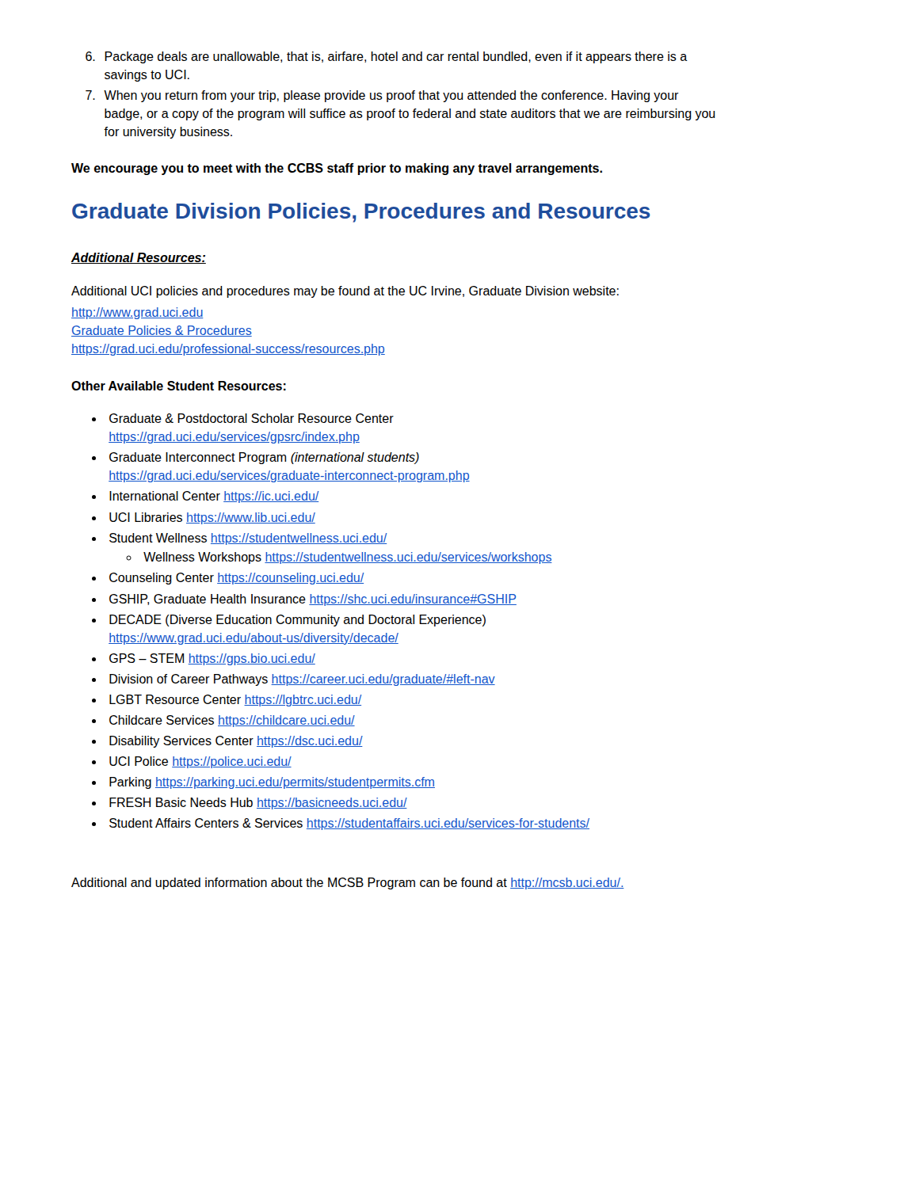Package deals are unallowable, that is, airfare, hotel and car rental bundled, even if it appears there is a savings to UCI.
When you return from your trip, please provide us proof that you attended the conference. Having your badge, or a copy of the program will suffice as proof to federal and state auditors that we are reimbursing you for university business.
We encourage you to meet with the CCBS staff prior to making any travel arrangements.
Graduate Division Policies, Procedures and Resources
Additional Resources:
Additional UCI policies and procedures may be found at the UC Irvine, Graduate Division website:
http://www.grad.uci.edu
Graduate Policies & Procedures
https://grad.uci.edu/professional-success/resources.php
Other Available Student Resources:
Graduate & Postdoctoral Scholar Resource Center
https://grad.uci.edu/services/gpsrc/index.php
Graduate Interconnect Program (international students)
https://grad.uci.edu/services/graduate-interconnect-program.php
International Center https://ic.uci.edu/
UCI Libraries https://www.lib.uci.edu/
Student Wellness https://studentwellness.uci.edu/
Wellness Workshops https://studentwellness.uci.edu/services/workshops
Counseling Center https://counseling.uci.edu/
GSHIP, Graduate Health Insurance https://shc.uci.edu/insurance#GSHIP
DECADE (Diverse Education Community and Doctoral Experience)
https://www.grad.uci.edu/about-us/diversity/decade/
GPS – STEM https://gps.bio.uci.edu/
Division of Career Pathways https://career.uci.edu/graduate/#left-nav
LGBT Resource Center https://lgbtrc.uci.edu/
Childcare Services https://childcare.uci.edu/
Disability Services Center https://dsc.uci.edu/
UCI Police https://police.uci.edu/
Parking https://parking.uci.edu/permits/studentpermits.cfm
FRESH Basic Needs Hub https://basicneeds.uci.edu/
Student Affairs Centers & Services https://studentaffairs.uci.edu/services-for-students/
Additional and updated information about the MCSB Program can be found at http://mcsb.uci.edu/.